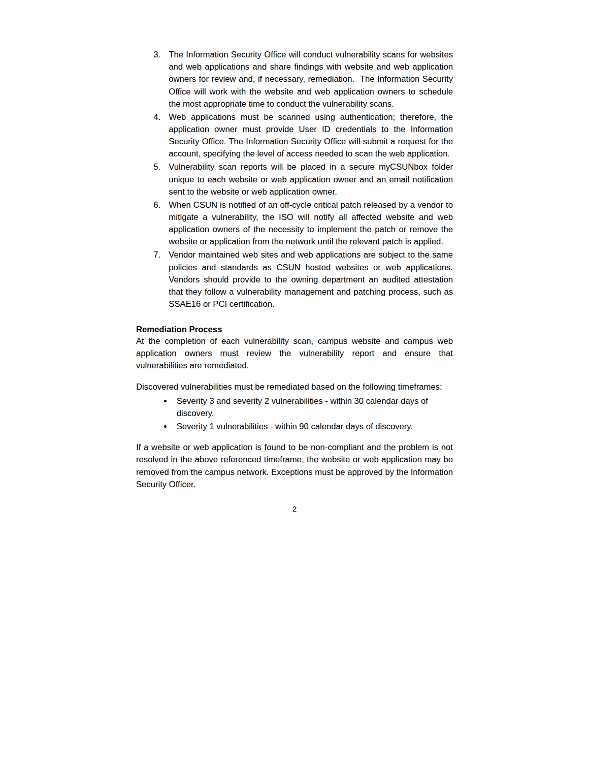The Information Security Office will conduct vulnerability scans for websites and web applications and share findings with website and web application owners for review and, if necessary, remediation. The Information Security Office will work with the website and web application owners to schedule the most appropriate time to conduct the vulnerability scans.
Web applications must be scanned using authentication; therefore, the application owner must provide User ID credentials to the Information Security Office. The Information Security Office will submit a request for the account, specifying the level of access needed to scan the web application.
Vulnerability scan reports will be placed in a secure myCSUNbox folder unique to each website or web application owner and an email notification sent to the website or web application owner.
When CSUN is notified of an off-cycle critical patch released by a vendor to mitigate a vulnerability, the ISO will notify all affected website and web application owners of the necessity to implement the patch or remove the website or application from the network until the relevant patch is applied.
Vendor maintained web sites and web applications are subject to the same policies and standards as CSUN hosted websites or web applications. Vendors should provide to the owning department an audited attestation that they follow a vulnerability management and patching process, such as SSAE16 or PCI certification.
Remediation Process
At the completion of each vulnerability scan, campus website and campus web application owners must review the vulnerability report and ensure that vulnerabilities are remediated.
Discovered vulnerabilities must be remediated based on the following timeframes:
Severity 3 and severity 2 vulnerabilities - within 30 calendar days of discovery.
Severity 1 vulnerabilities - within 90 calendar days of discovery.
If a website or web application is found to be non-compliant and the problem is not resolved in the above referenced timeframe, the website or web application may be removed from the campus network. Exceptions must be approved by the Information Security Officer.
2